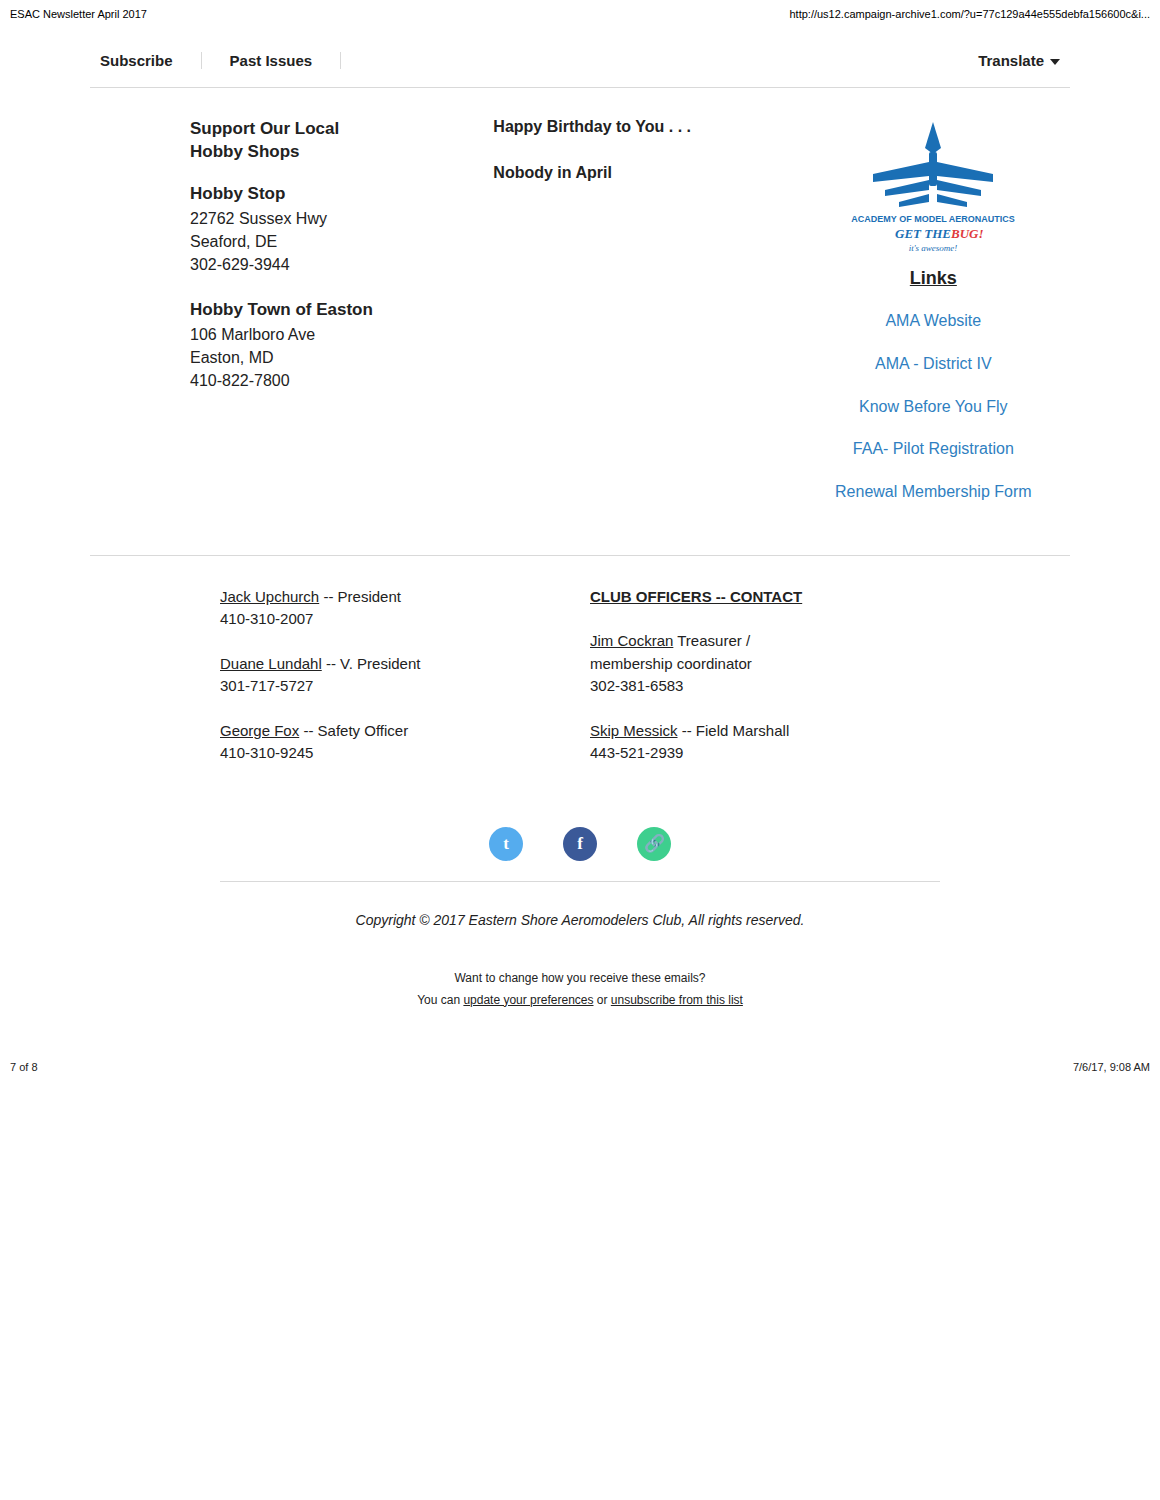ESAC Newsletter April 2017 http://us12.campaign-archive1.com/?u=77c129a44e555debfa156600c&i...
Subscribe
Past Issues
Translate
Support Our Local
Hobby Shops
Hobby Stop 22762 Sussex Hwy
Seaford, DE
302-629-3944
Hobby Town of Easton 106 Marlboro Ave
Easton, MD
410-822-7800
Happy Birthday to You . . .
Nobody in April
ACADEMY OF MODEL AERONAUTICS GET THE BUG! it's awesome!
Links
AMA Website AMA - District IV Know Before You Fly FAA- Pilot Registration Renewal Membership Form
Jack Upchurch -- President
410-310-2007
Duane Lundahl -- V. President
301-717-5727
George Fox -- Safety Officer
410-310-9245
CLUB OFFICERS -- CONTACT
Jim Cockran Treasurer /
membership coordinator
302-381-6583
Skip Messick -- Field Marshall
443-521-2939
t
f
🔗
Copyright © 2017 Eastern Shore Aeromodelers Club, All rights reserved.
Want to change how you receive these emails?
You can update your preferences or unsubscribe from this list
7 of 8 7/6/17, 9:08 AM